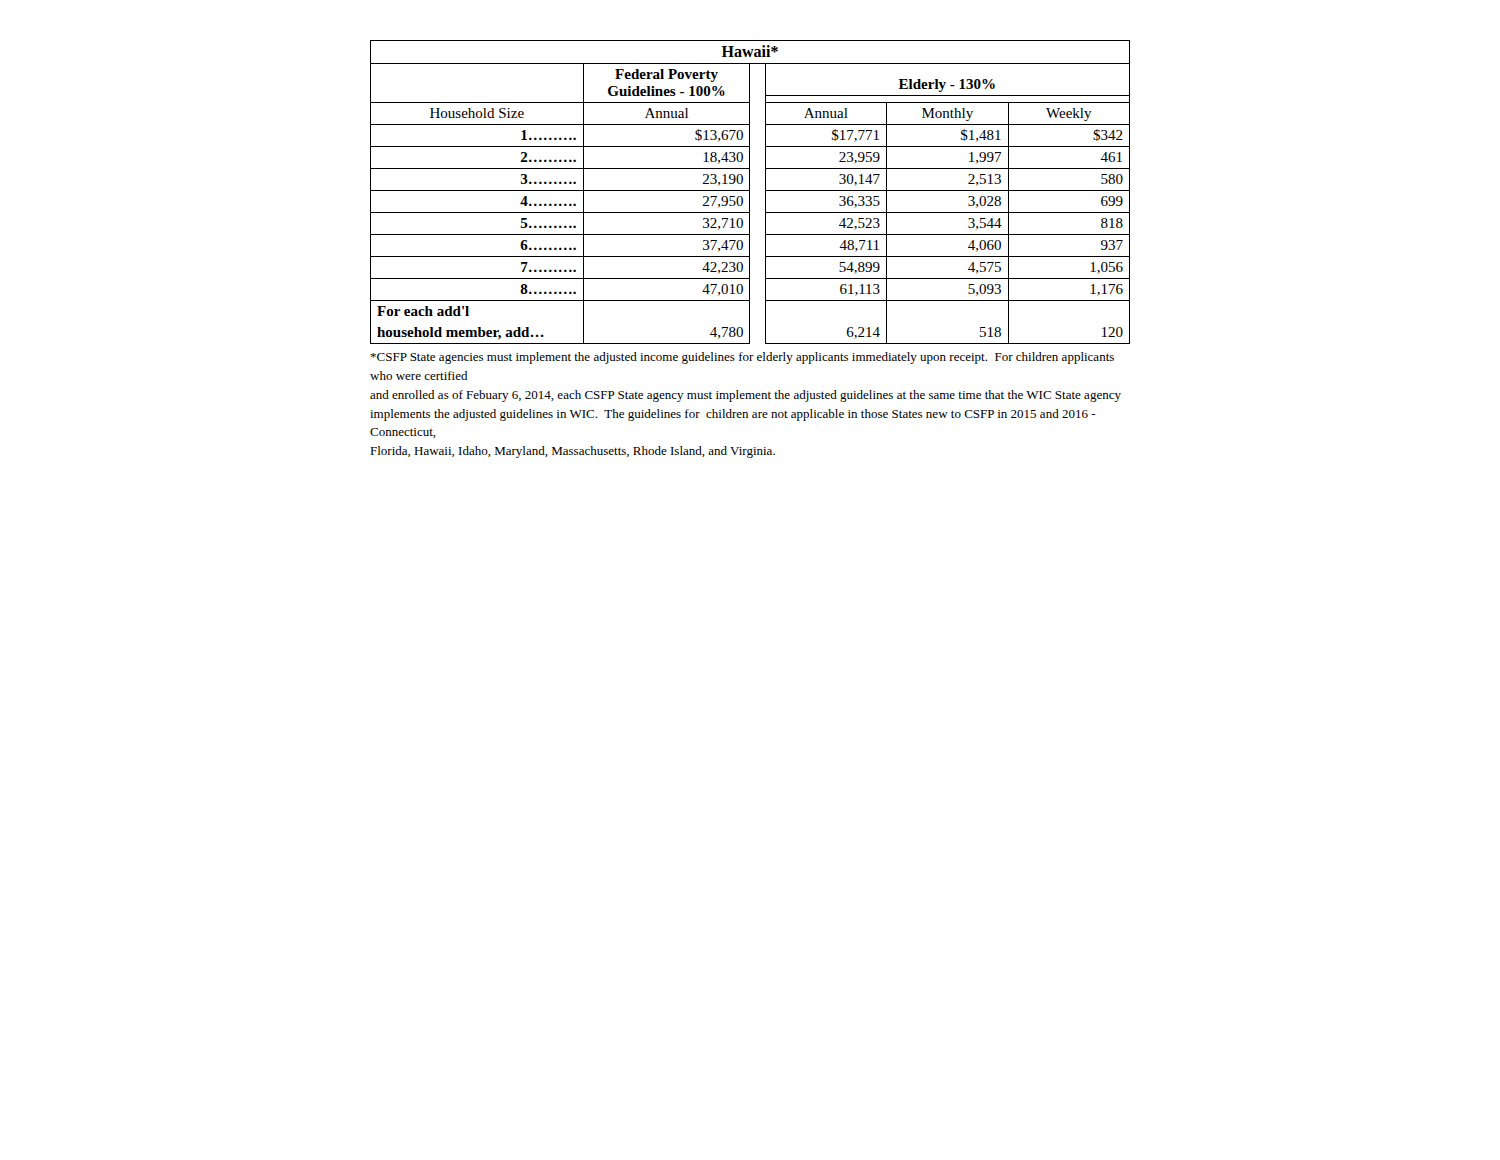| Hawaii* |
| | Federal Poverty Guidelines - 100% | | Elderly - 130% |
| Household Size | Annual | | Annual | Monthly | Weekly |
| 1………. | $13,670 | | $17,771 | $1,481 | $342 |
| 2………. | 18,430 | | 23,959 | 1,997 | 461 |
| 3………. | 23,190 | | 30,147 | 2,513 | 580 |
| 4………. | 27,950 | | 36,335 | 3,028 | 699 |
| 5………. | 32,710 | | 42,523 | 3,544 | 818 |
| 6………. | 37,470 | | 48,711 | 4,060 | 937 |
| 7………. | 42,230 | | 54,899 | 4,575 | 1,056 |
| 8………. | 47,010 | | 61,113 | 5,093 | 1,176 |
| For each add'l | | | | | |
| household member, add… | 4,780 | | 6,214 | 518 | 120 |
*CSFP State agencies must implement the adjusted income guidelines for elderly applicants immediately upon receipt. For children applicants who were certified
and enrolled as of Febuary 6, 2014, each CSFP State agency must implement the adjusted guidelines at the same time that the WIC State agency
implements the adjusted guidelines in WIC. The guidelines for children are not applicable in those States new to CSFP in 2015 and 2016 - Connecticut,
Florida, Hawaii, Idaho, Maryland, Massachusetts, Rhode Island, and Virginia.